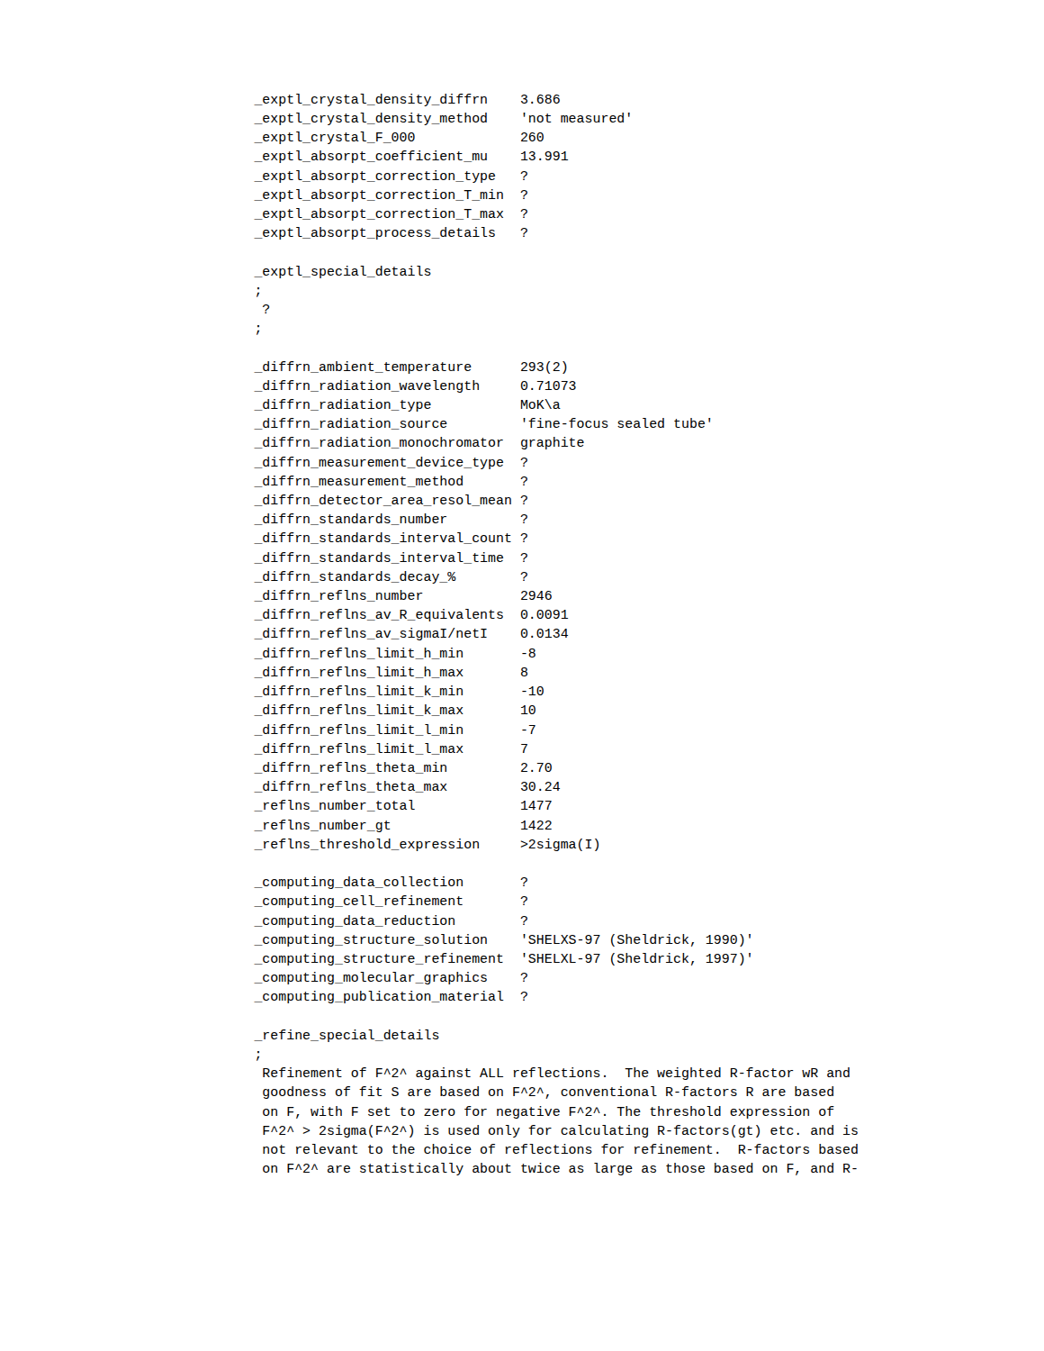_exptl_crystal_density_diffrn    3.686
_exptl_crystal_density_method    'not measured'
_exptl_crystal_F_000             260
_exptl_absorpt_coefficient_mu    13.991
_exptl_absorpt_correction_type   ?
_exptl_absorpt_correction_T_min  ?
_exptl_absorpt_correction_T_max  ?
_exptl_absorpt_process_details   ?

_exptl_special_details
;
 ?
;

_diffrn_ambient_temperature      293(2)
_diffrn_radiation_wavelength     0.71073
_diffrn_radiation_type           MoK\a
_diffrn_radiation_source         'fine-focus sealed tube'
_diffrn_radiation_monochromator  graphite
_diffrn_measurement_device_type  ?
_diffrn_measurement_method       ?
_diffrn_detector_area_resol_mean ?
_diffrn_standards_number         ?
_diffrn_standards_interval_count ?
_diffrn_standards_interval_time  ?
_diffrn_standards_decay_%        ?
_diffrn_reflns_number            2946
_diffrn_reflns_av_R_equivalents  0.0091
_diffrn_reflns_av_sigmaI/netI    0.0134
_diffrn_reflns_limit_h_min       -8
_diffrn_reflns_limit_h_max       8
_diffrn_reflns_limit_k_min       -10
_diffrn_reflns_limit_k_max       10
_diffrn_reflns_limit_l_min       -7
_diffrn_reflns_limit_l_max       7
_diffrn_reflns_theta_min         2.70
_diffrn_reflns_theta_max         30.24
_reflns_number_total             1477
_reflns_number_gt                1422
_reflns_threshold_expression     >2sigma(I)

_computing_data_collection       ?
_computing_cell_refinement       ?
_computing_data_reduction        ?
_computing_structure_solution    'SHELXS-97 (Sheldrick, 1990)'
_computing_structure_refinement  'SHELXL-97 (Sheldrick, 1997)'
_computing_molecular_graphics    ?
_computing_publication_material  ?

_refine_special_details
;
 Refinement of F^2^ against ALL reflections.  The weighted R-factor wR and
 goodness of fit S are based on F^2^, conventional R-factors R are based
 on F, with F set to zero for negative F^2^. The threshold expression of
 F^2^ > 2sigma(F^2^) is used only for calculating R-factors(gt) etc. and is
 not relevant to the choice of reflections for refinement.  R-factors based
 on F^2^ are statistically about twice as large as those based on F, and R-